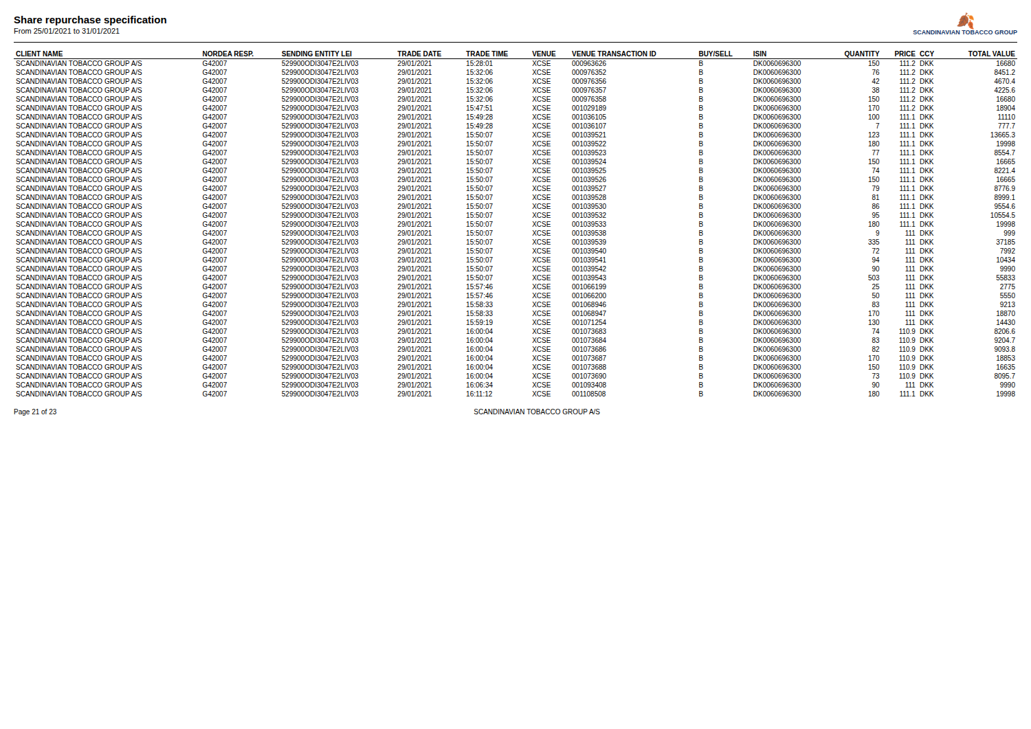Share repurchase specification
From 25/01/2021 to 31/01/2021
🍂
SCANDINAVIAN TOBACCO GROUP
| CLIENT NAME | NORDEA RESP. | SENDING ENTITY LEI | TRADE DATE | TRADE TIME | VENUE | VENUE TRANSACTION ID | BUY/SELL | ISIN | QUANTITY | PRICE | CCY | TOTAL VALUE |
| --- | --- | --- | --- | --- | --- | --- | --- | --- | --- | --- | --- | --- |
| SCANDINAVIAN TOBACCO GROUP A/S | G42007 | 529900ODI3047E2LIV03 | 29/01/2021 | 15:28:01 | XCSE | 000963626 | B | DK0060696300 | 150 | 111.2 | DKK | 16680 |
| SCANDINAVIAN TOBACCO GROUP A/S | G42007 | 529900ODI3047E2LIV03 | 29/01/2021 | 15:32:06 | XCSE | 000976352 | B | DK0060696300 | 76 | 111.2 | DKK | 8451.2 |
| SCANDINAVIAN TOBACCO GROUP A/S | G42007 | 529900ODI3047E2LIV03 | 29/01/2021 | 15:32:06 | XCSE | 000976356 | B | DK0060696300 | 42 | 111.2 | DKK | 4670.4 |
| SCANDINAVIAN TOBACCO GROUP A/S | G42007 | 529900ODI3047E2LIV03 | 29/01/2021 | 15:32:06 | XCSE | 000976357 | B | DK0060696300 | 38 | 111.2 | DKK | 4225.6 |
| SCANDINAVIAN TOBACCO GROUP A/S | G42007 | 529900ODI3047E2LIV03 | 29/01/2021 | 15:32:06 | XCSE | 000976358 | B | DK0060696300 | 150 | 111.2 | DKK | 16680 |
| SCANDINAVIAN TOBACCO GROUP A/S | G42007 | 529900ODI3047E2LIV03 | 29/01/2021 | 15:47:51 | XCSE | 001029189 | B | DK0060696300 | 170 | 111.2 | DKK | 18904 |
| SCANDINAVIAN TOBACCO GROUP A/S | G42007 | 529900ODI3047E2LIV03 | 29/01/2021 | 15:49:28 | XCSE | 001036105 | B | DK0060696300 | 100 | 111.1 | DKK | 11110 |
| SCANDINAVIAN TOBACCO GROUP A/S | G42007 | 529900ODI3047E2LIV03 | 29/01/2021 | 15:49:28 | XCSE | 001036107 | B | DK0060696300 | 7 | 111.1 | DKK | 777.7 |
| SCANDINAVIAN TOBACCO GROUP A/S | G42007 | 529900ODI3047E2LIV03 | 29/01/2021 | 15:50:07 | XCSE | 001039521 | B | DK0060696300 | 123 | 111.1 | DKK | 13665.3 |
| SCANDINAVIAN TOBACCO GROUP A/S | G42007 | 529900ODI3047E2LIV03 | 29/01/2021 | 15:50:07 | XCSE | 001039522 | B | DK0060696300 | 180 | 111.1 | DKK | 19998 |
| SCANDINAVIAN TOBACCO GROUP A/S | G42007 | 529900ODI3047E2LIV03 | 29/01/2021 | 15:50:07 | XCSE | 001039523 | B | DK0060696300 | 77 | 111.1 | DKK | 8554.7 |
| SCANDINAVIAN TOBACCO GROUP A/S | G42007 | 529900ODI3047E2LIV03 | 29/01/2021 | 15:50:07 | XCSE | 001039524 | B | DK0060696300 | 150 | 111.1 | DKK | 16665 |
| SCANDINAVIAN TOBACCO GROUP A/S | G42007 | 529900ODI3047E2LIV03 | 29/01/2021 | 15:50:07 | XCSE | 001039525 | B | DK0060696300 | 74 | 111.1 | DKK | 8221.4 |
| SCANDINAVIAN TOBACCO GROUP A/S | G42007 | 529900ODI3047E2LIV03 | 29/01/2021 | 15:50:07 | XCSE | 001039526 | B | DK0060696300 | 150 | 111.1 | DKK | 16665 |
| SCANDINAVIAN TOBACCO GROUP A/S | G42007 | 529900ODI3047E2LIV03 | 29/01/2021 | 15:50:07 | XCSE | 001039527 | B | DK0060696300 | 79 | 111.1 | DKK | 8776.9 |
| SCANDINAVIAN TOBACCO GROUP A/S | G42007 | 529900ODI3047E2LIV03 | 29/01/2021 | 15:50:07 | XCSE | 001039528 | B | DK0060696300 | 81 | 111.1 | DKK | 8999.1 |
| SCANDINAVIAN TOBACCO GROUP A/S | G42007 | 529900ODI3047E2LIV03 | 29/01/2021 | 15:50:07 | XCSE | 001039530 | B | DK0060696300 | 86 | 111.1 | DKK | 9554.6 |
| SCANDINAVIAN TOBACCO GROUP A/S | G42007 | 529900ODI3047E2LIV03 | 29/01/2021 | 15:50:07 | XCSE | 001039532 | B | DK0060696300 | 95 | 111.1 | DKK | 10554.5 |
| SCANDINAVIAN TOBACCO GROUP A/S | G42007 | 529900ODI3047E2LIV03 | 29/01/2021 | 15:50:07 | XCSE | 001039533 | B | DK0060696300 | 180 | 111.1 | DKK | 19998 |
| SCANDINAVIAN TOBACCO GROUP A/S | G42007 | 529900ODI3047E2LIV03 | 29/01/2021 | 15:50:07 | XCSE | 001039538 | B | DK0060696300 | 9 | 111 | DKK | 999 |
| SCANDINAVIAN TOBACCO GROUP A/S | G42007 | 529900ODI3047E2LIV03 | 29/01/2021 | 15:50:07 | XCSE | 001039539 | B | DK0060696300 | 335 | 111 | DKK | 37185 |
| SCANDINAVIAN TOBACCO GROUP A/S | G42007 | 529900ODI3047E2LIV03 | 29/01/2021 | 15:50:07 | XCSE | 001039540 | B | DK0060696300 | 72 | 111 | DKK | 7992 |
| SCANDINAVIAN TOBACCO GROUP A/S | G42007 | 529900ODI3047E2LIV03 | 29/01/2021 | 15:50:07 | XCSE | 001039541 | B | DK0060696300 | 94 | 111 | DKK | 10434 |
| SCANDINAVIAN TOBACCO GROUP A/S | G42007 | 529900ODI3047E2LIV03 | 29/01/2021 | 15:50:07 | XCSE | 001039542 | B | DK0060696300 | 90 | 111 | DKK | 9990 |
| SCANDINAVIAN TOBACCO GROUP A/S | G42007 | 529900ODI3047E2LIV03 | 29/01/2021 | 15:50:07 | XCSE | 001039543 | B | DK0060696300 | 503 | 111 | DKK | 55833 |
| SCANDINAVIAN TOBACCO GROUP A/S | G42007 | 529900ODI3047E2LIV03 | 29/01/2021 | 15:57:46 | XCSE | 001066199 | B | DK0060696300 | 25 | 111 | DKK | 2775 |
| SCANDINAVIAN TOBACCO GROUP A/S | G42007 | 529900ODI3047E2LIV03 | 29/01/2021 | 15:57:46 | XCSE | 001066200 | B | DK0060696300 | 50 | 111 | DKK | 5550 |
| SCANDINAVIAN TOBACCO GROUP A/S | G42007 | 529900ODI3047E2LIV03 | 29/01/2021 | 15:58:33 | XCSE | 001068946 | B | DK0060696300 | 83 | 111 | DKK | 9213 |
| SCANDINAVIAN TOBACCO GROUP A/S | G42007 | 529900ODI3047E2LIV03 | 29/01/2021 | 15:58:33 | XCSE | 001068947 | B | DK0060696300 | 170 | 111 | DKK | 18870 |
| SCANDINAVIAN TOBACCO GROUP A/S | G42007 | 529900ODI3047E2LIV03 | 29/01/2021 | 15:59:19 | XCSE | 001071254 | B | DK0060696300 | 130 | 111 | DKK | 14430 |
| SCANDINAVIAN TOBACCO GROUP A/S | G42007 | 529900ODI3047E2LIV03 | 29/01/2021 | 16:00:04 | XCSE | 001073683 | B | DK0060696300 | 74 | 110.9 | DKK | 8206.6 |
| SCANDINAVIAN TOBACCO GROUP A/S | G42007 | 529900ODI3047E2LIV03 | 29/01/2021 | 16:00:04 | XCSE | 001073684 | B | DK0060696300 | 83 | 110.9 | DKK | 9204.7 |
| SCANDINAVIAN TOBACCO GROUP A/S | G42007 | 529900ODI3047E2LIV03 | 29/01/2021 | 16:00:04 | XCSE | 001073686 | B | DK0060696300 | 82 | 110.9 | DKK | 9093.8 |
| SCANDINAVIAN TOBACCO GROUP A/S | G42007 | 529900ODI3047E2LIV03 | 29/01/2021 | 16:00:04 | XCSE | 001073687 | B | DK0060696300 | 170 | 110.9 | DKK | 18853 |
| SCANDINAVIAN TOBACCO GROUP A/S | G42007 | 529900ODI3047E2LIV03 | 29/01/2021 | 16:00:04 | XCSE | 001073688 | B | DK0060696300 | 150 | 110.9 | DKK | 16635 |
| SCANDINAVIAN TOBACCO GROUP A/S | G42007 | 529900ODI3047E2LIV03 | 29/01/2021 | 16:00:04 | XCSE | 001073690 | B | DK0060696300 | 73 | 110.9 | DKK | 8095.7 |
| SCANDINAVIAN TOBACCO GROUP A/S | G42007 | 529900ODI3047E2LIV03 | 29/01/2021 | 16:06:34 | XCSE | 001093408 | B | DK0060696300 | 90 | 111 | DKK | 9990 |
| SCANDINAVIAN TOBACCO GROUP A/S | G42007 | 529900ODI3047E2LIV03 | 29/01/2021 | 16:11:12 | XCSE | 001108508 | B | DK0060696300 | 180 | 111.1 | DKK | 19998 |
Page 21 of 23
SCANDINAVIAN TOBACCO GROUP A/S